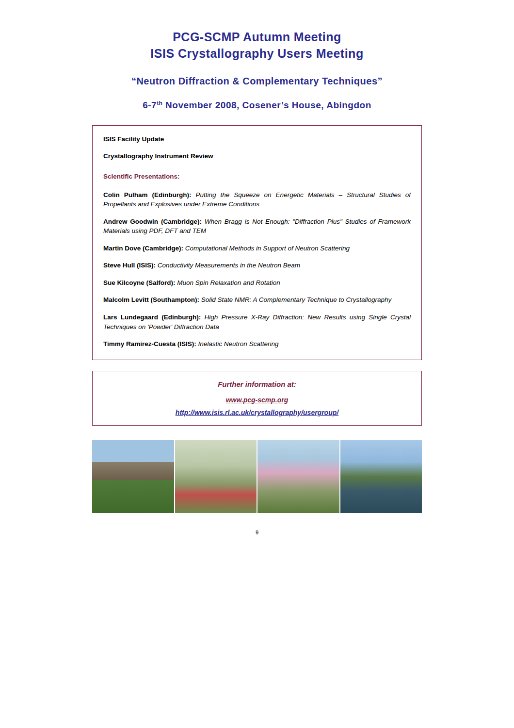PCG-SCMP Autumn Meeting
ISIS Crystallography Users Meeting
“Neutron Diffraction & Complementary Techniques”
6-7th November 2008, Cosener’s House, Abingdon
ISIS Facility Update
Crystallography Instrument Review
Scientific Presentations:
Colin Pulham (Edinburgh): Putting the Squeeze on Energetic Materials – Structural Studies of Propellants and Explosives under Extreme Conditions
Andrew Goodwin (Cambridge): When Bragg is Not Enough: "Diffraction Plus" Studies of Framework Materials using PDF, DFT and TEM
Martin Dove (Cambridge): Computational Methods in Support of Neutron Scattering
Steve Hull (ISIS): Conductivity Measurements in the Neutron Beam
Sue Kilcoyne (Salford): Muon Spin Relaxation and Rotation
Malcolm Levitt (Southampton): Solid State NMR: A Complementary Technique to Crystallography
Lars Lundegaard (Edinburgh): High Pressure X-Ray Diffraction: New Results using Single Crystal Techniques on 'Powder' Diffraction Data
Timmy Ramirez-Cuesta (ISIS): Inelastic Neutron Scattering
Further information at:
www.pcg-scmp.org http://www.isis.rl.ac.uk/crystallography/usergroup/
9